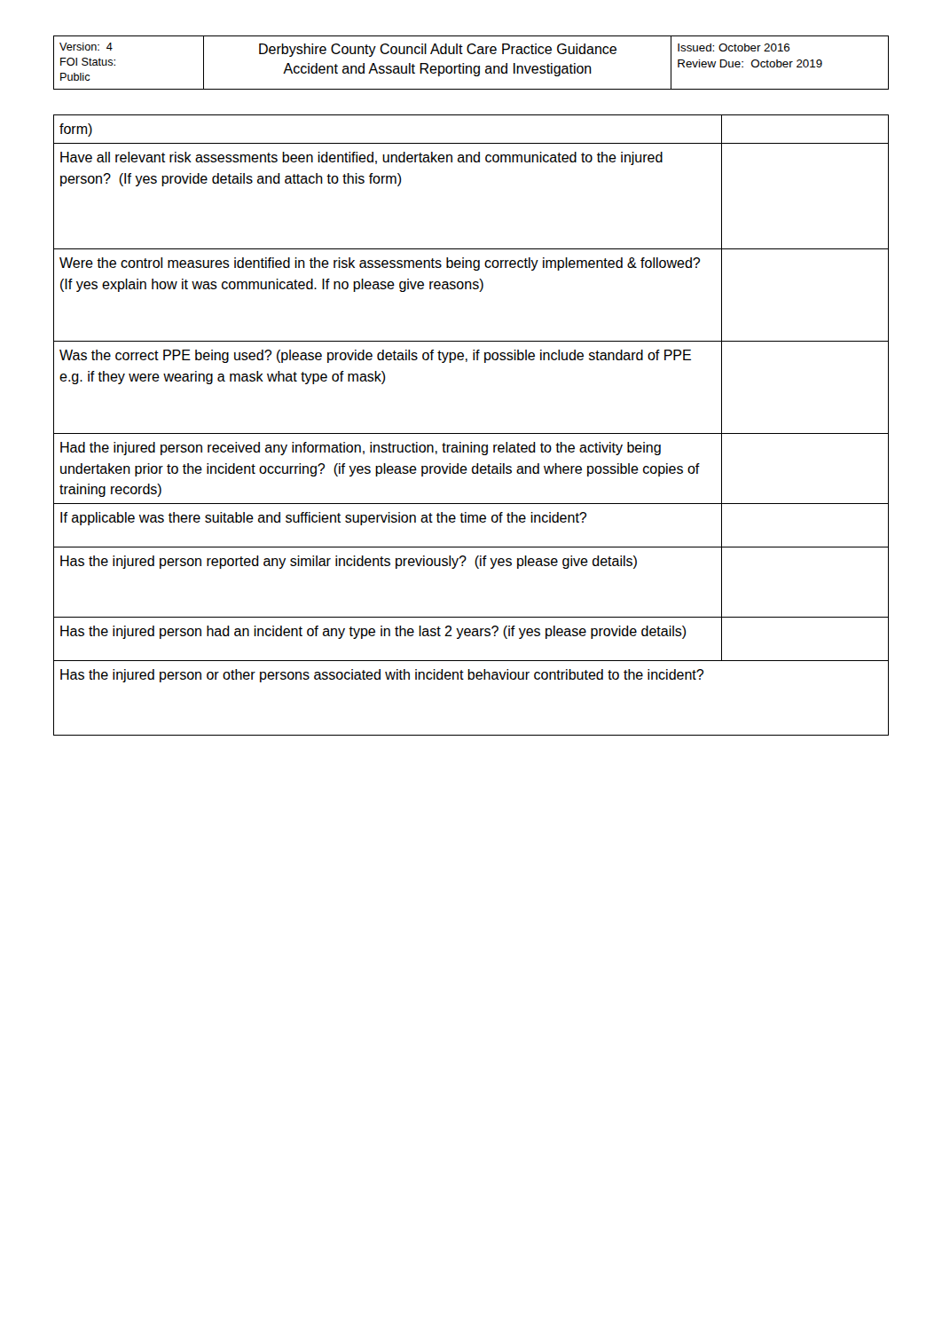| Version: 4 FOI Status: Public | Derbyshire County Council Adult Care Practice Guidance Accident and Assault Reporting and Investigation | Issued: October 2016 Review Due: October 2019 |
| form) | |
| Have all relevant risk assessments been identified, undertaken and communicated to the injured person? (If yes provide details and attach to this form) | |
| Were the control measures identified in the risk assessments being correctly implemented & followed? (If yes explain how it was communicated. If no please give reasons) | |
| Was the correct PPE being used? (please provide details of type, if possible include standard of PPE e.g. if they were wearing a mask what type of mask) | |
| Had the injured person received any information, instruction, training related to the activity being undertaken prior to the incident occurring? (if yes please provide details and where possible copies of training records) | |
| If applicable was there suitable and sufficient supervision at the time of the incident? | |
| Has the injured person reported any similar incidents previously? (if yes please give details) | |
| Has the injured person had an incident of any type in the last 2 years? (if yes please provide details) | |
| Has the injured person or other persons associated with incident behaviour contributed to the incident? |